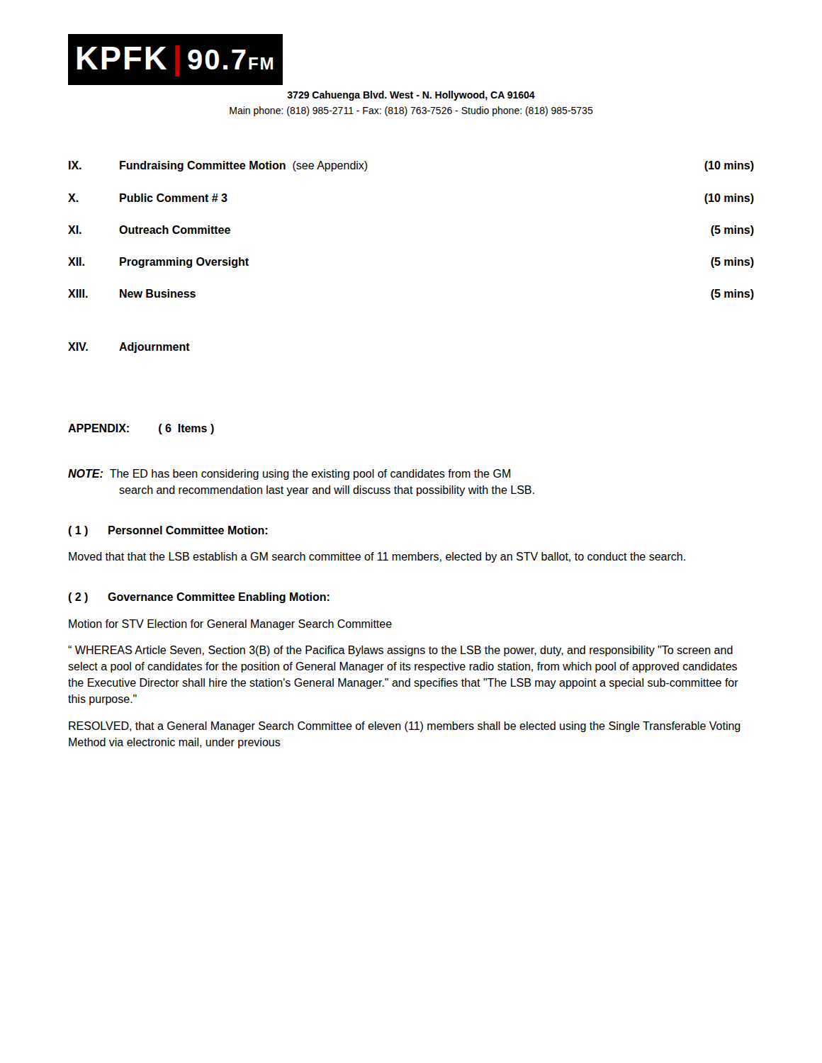KPFK|90.7 FM
3729 Cahuenga Blvd. West - N. Hollywood, CA 91604
Main phone: (818) 985-2711 - Fax: (818) 763-7526 - Studio phone: (818) 985-5735
| IX. | Fundraising Committee Motion (see Appendix) | (10 mins) |
| X. | Public Comment # 3 | (10 mins) |
| XI. | Outreach Committee | (5 mins) |
| XII. | Programming Oversight | (5 mins) |
| XIII. | New Business | (5 mins) |
| XIV. | Adjournment | |
APPENDIX: ( 6 Items )
NOTE: The ED has been considering using the existing pool of candidates from the GM
search and recommendation last year and will discuss that possibility with the LSB.
( 1 ) Personnel Committee Motion:
Moved that that the LSB establish a GM search committee of 11 members, elected by an STV ballot, to conduct the search.
( 2 ) Governance Committee Enabling Motion:
Motion for STV Election for General Manager Search Committee
“ WHEREAS Article Seven, Section 3(B) of the Pacifica Bylaws assigns to the LSB the power, duty, and responsibility "To screen and select a pool of candidates for the position of General Manager of its respective radio station, from which pool of approved candidates the Executive Director shall hire the station's General Manager." and specifies that "The LSB may appoint a special sub-committee for this purpose."
RESOLVED, that a General Manager Search Committee of eleven (11) members shall be elected using the Single Transferable Voting Method via electronic mail, under previous